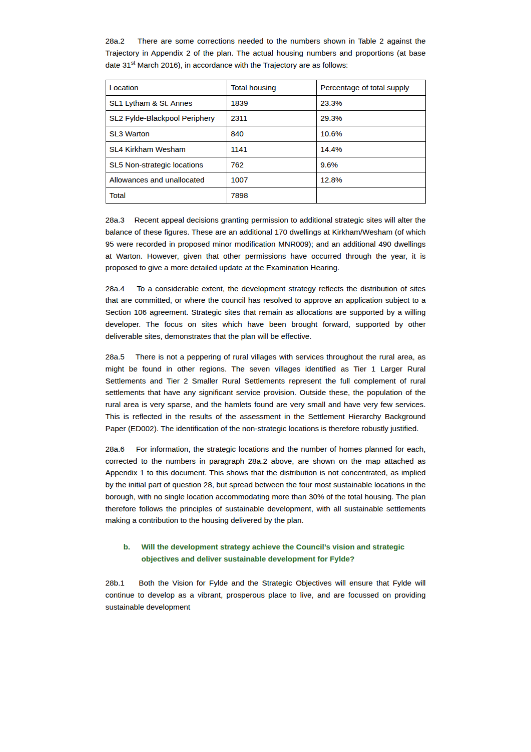28a.2 There are some corrections needed to the numbers shown in Table 2 against the Trajectory in Appendix 2 of the plan. The actual housing numbers and proportions (at base date 31st March 2016), in accordance with the Trajectory are as follows:
| Location | Total housing | Percentage of total supply |
| SL1 Lytham & St. Annes | 1839 | 23.3% |
| SL2 Fylde-Blackpool Periphery | 2311 | 29.3% |
| SL3 Warton | 840 | 10.6% |
| SL4 Kirkham Wesham | 1141 | 14.4% |
| SL5 Non-strategic locations | 762 | 9.6% |
| Allowances and unallocated | 1007 | 12.8% |
| Total | 7898 | |
28a.3 Recent appeal decisions granting permission to additional strategic sites will alter the balance of these figures. These are an additional 170 dwellings at Kirkham/Wesham (of which 95 were recorded in proposed minor modification MNR009); and an additional 490 dwellings at Warton. However, given that other permissions have occurred through the year, it is proposed to give a more detailed update at the Examination Hearing.
28a.4 To a considerable extent, the development strategy reflects the distribution of sites that are committed, or where the council has resolved to approve an application subject to a Section 106 agreement. Strategic sites that remain as allocations are supported by a willing developer. The focus on sites which have been brought forward, supported by other deliverable sites, demonstrates that the plan will be effective.
28a.5 There is not a peppering of rural villages with services throughout the rural area, as might be found in other regions. The seven villages identified as Tier 1 Larger Rural Settlements and Tier 2 Smaller Rural Settlements represent the full complement of rural settlements that have any significant service provision. Outside these, the population of the rural area is very sparse, and the hamlets found are very small and have very few services. This is reflected in the results of the assessment in the Settlement Hierarchy Background Paper (ED002). The identification of the non-strategic locations is therefore robustly justified.
28a.6 For information, the strategic locations and the number of homes planned for each, corrected to the numbers in paragraph 28a.2 above, are shown on the map attached as Appendix 1 to this document. This shows that the distribution is not concentrated, as implied by the initial part of question 28, but spread between the four most sustainable locations in the borough, with no single location accommodating more than 30% of the total housing. The plan therefore follows the principles of sustainable development, with all sustainable settlements making a contribution to the housing delivered by the plan.
b. Will the development strategy achieve the Council’s vision and strategic objectives and deliver sustainable development for Fylde?
28b.1 Both the Vision for Fylde and the Strategic Objectives will ensure that Fylde will continue to develop as a vibrant, prosperous place to live, and are focussed on providing sustainable development